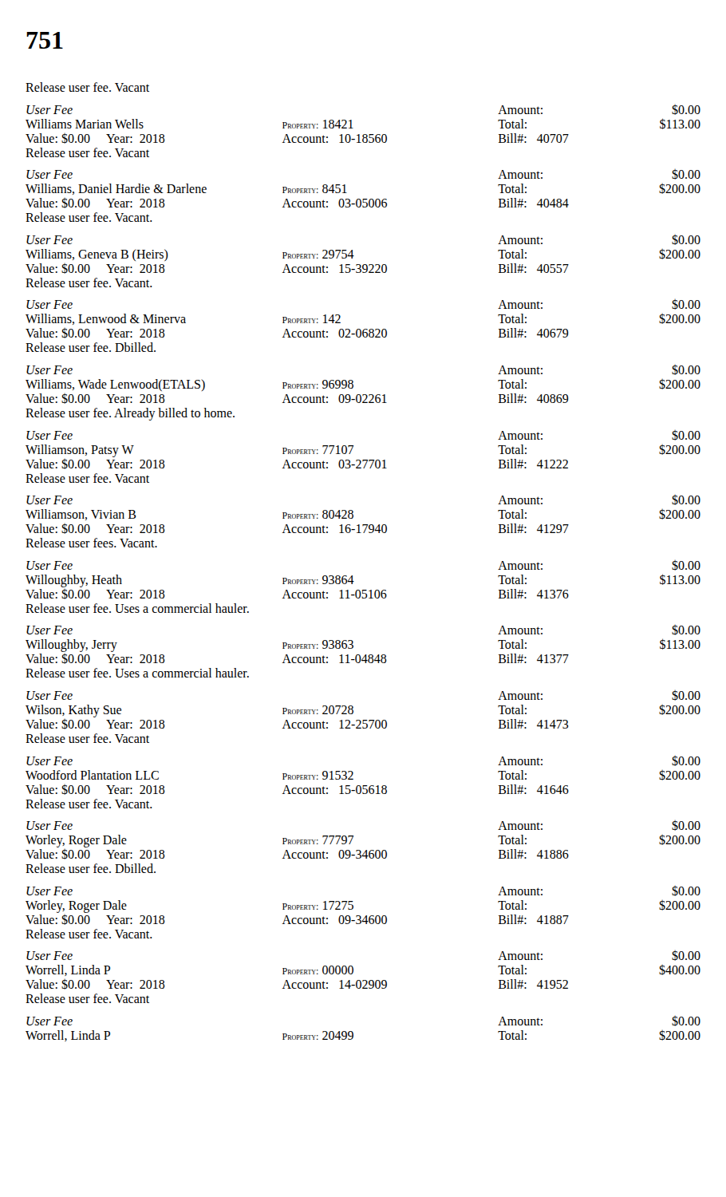751
Release user fee. Vacant
| User Fee Williams Marian Wells Value: $0.00 Year: 2018 Release user fee. Vacant | Property: 18421 Account: 10-18560 | / Amount: / $0.00 / / Total: / $113.00 / / Bill#: 40707 / / |
| User Fee Williams, Daniel Hardie & Darlene Value: $0.00 Year: 2018 Release user fee. Vacant. | Property: 8451 Account: 03-05006 | / Amount: / $0.00 / / Total: / $200.00 / / Bill#: 40484 / / |
| User Fee Williams, Geneva B (Heirs) Value: $0.00 Year: 2018 Release user fee. Vacant. | Property: 29754 Account: 15-39220 | / Amount: / $0.00 / / Total: / $200.00 / / Bill#: 40557 / / |
| User Fee Williams, Lenwood & Minerva Value: $0.00 Year: 2018 Release user fee. Dbilled. | Property: 142 Account: 02-06820 | / Amount: / $0.00 / / Total: / $200.00 / / Bill#: 40679 / / |
| User Fee Williams, Wade Lenwood(ETALS) Value: $0.00 Year: 2018 Release user fee. Already billed to home. | Property: 96998 Account: 09-02261 | / Amount: / $0.00 / / Total: / $200.00 / / Bill#: 40869 / / |
| User Fee Williamson, Patsy W Value: $0.00 Year: 2018 Release user fee. Vacant | Property: 77107 Account: 03-27701 | / Amount: / $0.00 / / Total: / $200.00 / / Bill#: 41222 / / |
| User Fee Williamson, Vivian B Value: $0.00 Year: 2018 Release user fees. Vacant. | Property: 80428 Account: 16-17940 | / Amount: / $0.00 / / Total: / $200.00 / / Bill#: 41297 / / |
| User Fee Willoughby, Heath Value: $0.00 Year: 2018 Release user fee. Uses a commercial hauler. | Property: 93864 Account: 11-05106 | / Amount: / $0.00 / / Total: / $113.00 / / Bill#: 41376 / / |
| User Fee Willoughby, Jerry Value: $0.00 Year: 2018 Release user fee. Uses a commercial hauler. | Property: 93863 Account: 11-04848 | / Amount: / $0.00 / / Total: / $113.00 / / Bill#: 41377 / / |
| User Fee Wilson, Kathy Sue Value: $0.00 Year: 2018 Release user fee. Vacant | Property: 20728 Account: 12-25700 | / Amount: / $0.00 / / Total: / $200.00 / / Bill#: 41473 / / |
| User Fee Woodford Plantation LLC Value: $0.00 Year: 2018 Release user fee. Vacant. | Property: 91532 Account: 15-05618 | / Amount: / $0.00 / / Total: / $200.00 / / Bill#: 41646 / / |
| User Fee Worley, Roger Dale Value: $0.00 Year: 2018 Release user fee. Dbilled. | Property: 77797 Account: 09-34600 | / Amount: / $0.00 / / Total: / $200.00 / / Bill#: 41886 / / |
| User Fee Worley, Roger Dale Value: $0.00 Year: 2018 Release user fee. Vacant. | Property: 17275 Account: 09-34600 | / Amount: / $0.00 / / Total: / $200.00 / / Bill#: 41887 / / |
| User Fee Worrell, Linda P Value: $0.00 Year: 2018 Release user fee. Vacant | Property: 00000 Account: 14-02909 | / Amount: / $0.00 / / Total: / $400.00 / / Bill#: 41952 / / |
| User Fee Worrell, Linda P | Property: 20499 | / Amount: / $0.00 / / Total: / $200.00 / |